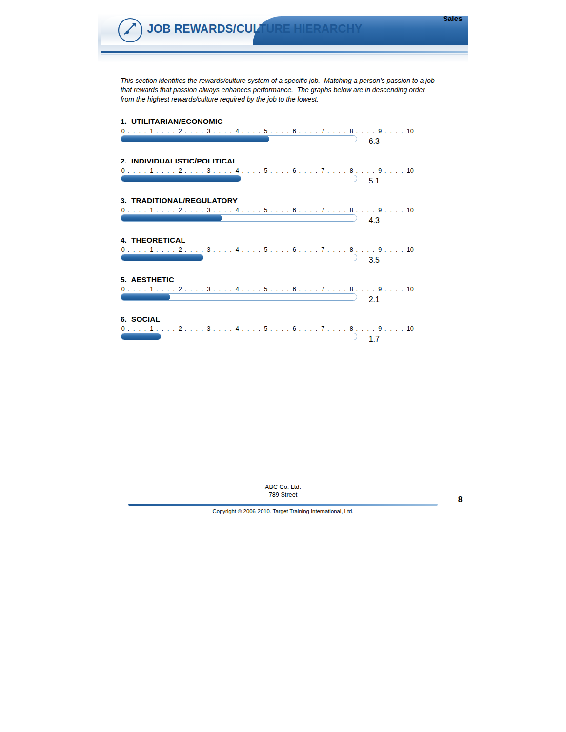Sales
JOB REWARDS/CULTURE HIERARCHY
This section identifies the rewards/culture system of a specific job. Matching a person's passion to a job that rewards that passion always enhances performance. The graphs below are in descending order from the highest rewards/culture required by the job to the lowest.
1. UTILITARIAN/ECONOMIC
0 . . . . 1 . . . . 2 . . . . 3 . . . . 4 . . . . 5 . . . . 6 . . . . 7 . . . . 8 . . . . 9 . . . . 10
6.3
2. INDIVIDUALISTIC/POLITICAL
0 . . . . 1 . . . . 2 . . . . 3 . . . . 4 . . . . 5 . . . . 6 . . . . 7 . . . . 8 . . . . 9 . . . . 10
5.1
3. TRADITIONAL/REGULATORY
0 . . . . 1 . . . . 2 . . . . 3 . . . . 4 . . . . 5 . . . . 6 . . . . 7 . . . . 8 . . . . 9 . . . . 10
4.3
4. THEORETICAL
0 . . . . 1 . . . . 2 . . . . 3 . . . . 4 . . . . 5 . . . . 6 . . . . 7 . . . . 8 . . . . 9 . . . . 10
3.5
5. AESTHETIC
0 . . . . 1 . . . . 2 . . . . 3 . . . . 4 . . . . 5 . . . . 6 . . . . 7 . . . . 8 . . . . 9 . . . . 10
2.1
6. SOCIAL
0 . . . . 1 . . . . 2 . . . . 3 . . . . 4 . . . . 5 . . . . 6 . . . . 7 . . . . 8 . . . . 9 . . . . 10
1.7
ABC Co. Ltd.
789 Street
Copyright © 2006-2010. Target Training International, Ltd.
8